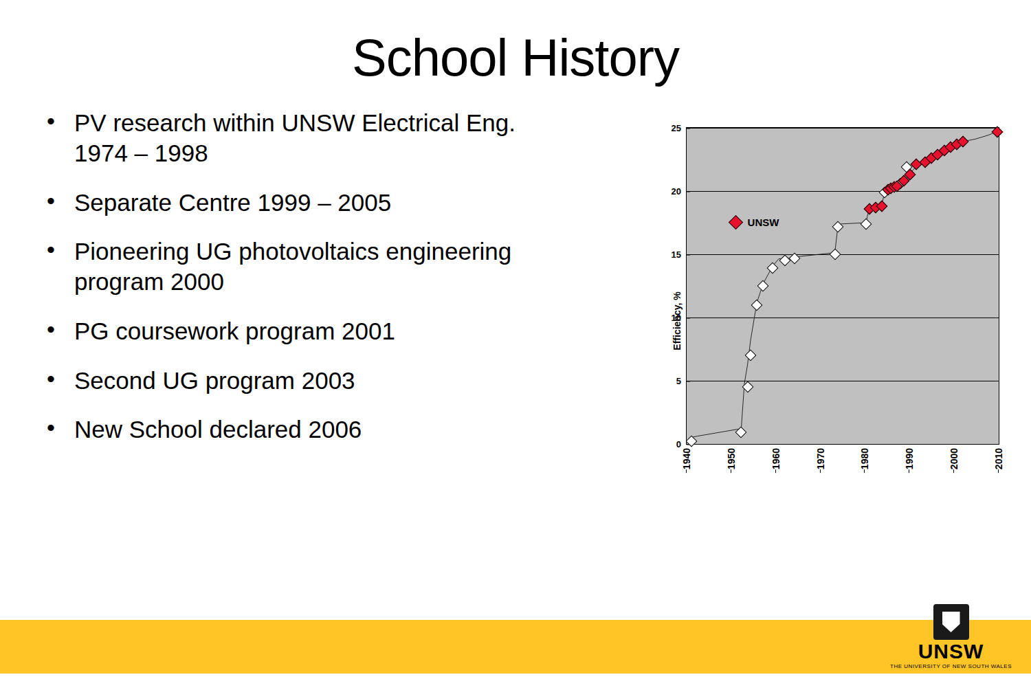School History
PV research within UNSW Electrical Eng. 1974 – 1998
Separate Centre 1999 – 2005
Pioneering UG photovoltaics engineering program 2000
PG coursework program 2001
Second UG program 2003
New School declared 2006
Efficiency, %
25
20
15
10
5
0
1940 1950 1960 1970 1980 1990 2000 2010
UNSW
UNSW
THE UNIVERSITY OF NEW SOUTH WALES